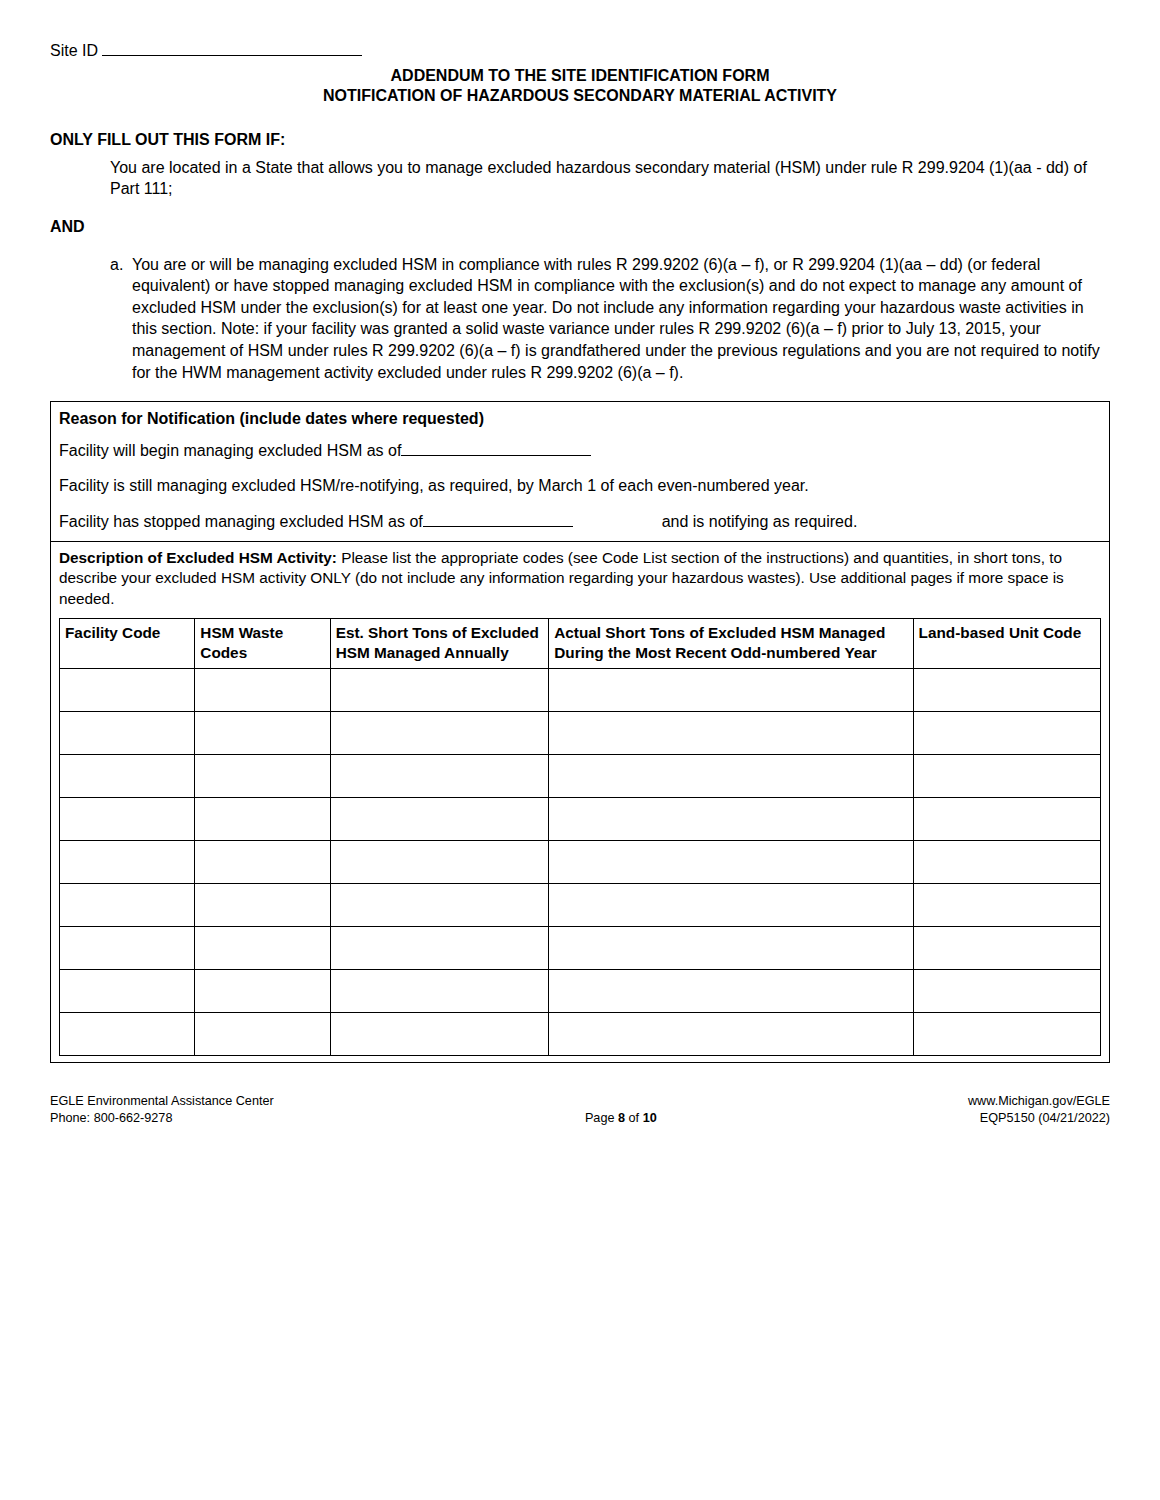Site ID
ADDENDUM TO THE SITE IDENTIFICATION FORM
NOTIFICATION OF HAZARDOUS SECONDARY MATERIAL ACTIVITY
ONLY FILL OUT THIS FORM IF:
You are located in a State that allows you to manage excluded hazardous secondary material (HSM) under rule R 299.9204 (1)(aa - dd) of Part 111;
AND
a. You are or will be managing excluded HSM in compliance with rules R 299.9202 (6)(a – f), or R 299.9204 (1)(aa – dd) (or federal equivalent) or have stopped managing excluded HSM in compliance with the exclusion(s) and do not expect to manage any amount of excluded HSM under the exclusion(s) for at least one year. Do not include any information regarding your hazardous waste activities in this section. Note: if your facility was granted a solid waste variance under rules R 299.9202 (6)(a – f) prior to July 13, 2015, your management of HSM under rules R 299.9202 (6)(a – f) is grandfathered under the previous regulations and you are not required to notify for the HWM management activity excluded under rules R 299.9202 (6)(a – f).
Reason for Notification (include dates where requested)
Facility will begin managing excluded HSM as of
Facility is still managing excluded HSM/re-notifying, as required, by March 1 of each even-numbered year.
Facility has stopped managing excluded HSM as of and is notifying as required.
Description of Excluded HSM Activity: Please list the appropriate codes (see Code List section of the instructions) and quantities, in short tons, to describe your excluded HSM activity ONLY (do not include any information regarding your hazardous wastes). Use additional pages if more space is needed.
| Facility Code | HSM Waste Codes | Est. Short Tons of Excluded HSM Managed Annually | Actual Short Tons of Excluded HSM Managed During the Most Recent Odd-numbered Year | Land-based Unit Code |
| --- | --- | --- | --- | --- |
EGLE Environmental Assistance Center
Phone: 800-662-9278
Page 8 of 10
www.Michigan.gov/EGLE
EQP5150 (04/21/2022)